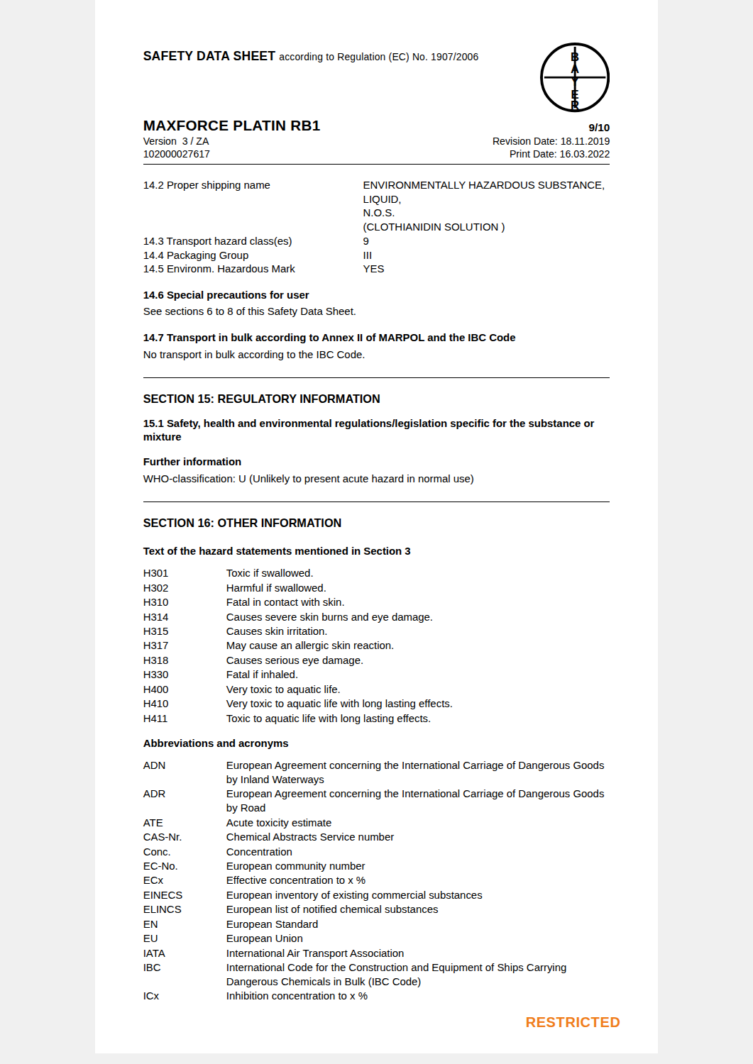SAFETY DATA SHEET according to Regulation (EC) No. 1907/2006
B A Y E R
MAXFORCE PLATIN RB1
9/10
Version 3 / ZA
102000027617
Revision Date: 18.11.2019
Print Date: 16.03.2022
14.2 Proper shipping name
ENVIRONMENTALLY HAZARDOUS SUBSTANCE, LIQUID,
N.O.S.
(CLOTHIANIDIN SOLUTION )
14.3 Transport hazard class(es)
9
14.4 Packaging Group
III
14.5 Environm. Hazardous Mark
YES
14.6 Special precautions for user
See sections 6 to 8 of this Safety Data Sheet.
14.7 Transport in bulk according to Annex II of MARPOL and the IBC Code
No transport in bulk according to the IBC Code.
SECTION 15: REGULATORY INFORMATION
15.1 Safety, health and environmental regulations/legislation specific for the substance or mixture
Further information
WHO-classification: U (Unlikely to present acute hazard in normal use)
SECTION 16: OTHER INFORMATION
Text of the hazard statements mentioned in Section 3
| H301 | Toxic if swallowed. |
| H302 | Harmful if swallowed. |
| H310 | Fatal in contact with skin. |
| H314 | Causes severe skin burns and eye damage. |
| H315 | Causes skin irritation. |
| H317 | May cause an allergic skin reaction. |
| H318 | Causes serious eye damage. |
| H330 | Fatal if inhaled. |
| H400 | Very toxic to aquatic life. |
| H410 | Very toxic to aquatic life with long lasting effects. |
| H411 | Toxic to aquatic life with long lasting effects. |
Abbreviations and acronyms
| ADN | European Agreement concerning the International Carriage of Dangerous Goods by Inland Waterways |
| ADR | European Agreement concerning the International Carriage of Dangerous Goods by Road |
| ATE | Acute toxicity estimate |
| CAS-Nr. | Chemical Abstracts Service number |
| Conc. | Concentration |
| EC-No. | European community number |
| ECx | Effective concentration to x % |
| EINECS | European inventory of existing commercial substances |
| ELINCS | European list of notified chemical substances |
| EN | European Standard |
| EU | European Union |
| IATA | International Air Transport Association |
| IBC | International Code for the Construction and Equipment of Ships Carrying Dangerous Chemicals in Bulk (IBC Code) |
| ICx | Inhibition concentration to x % |
RESTRICTED